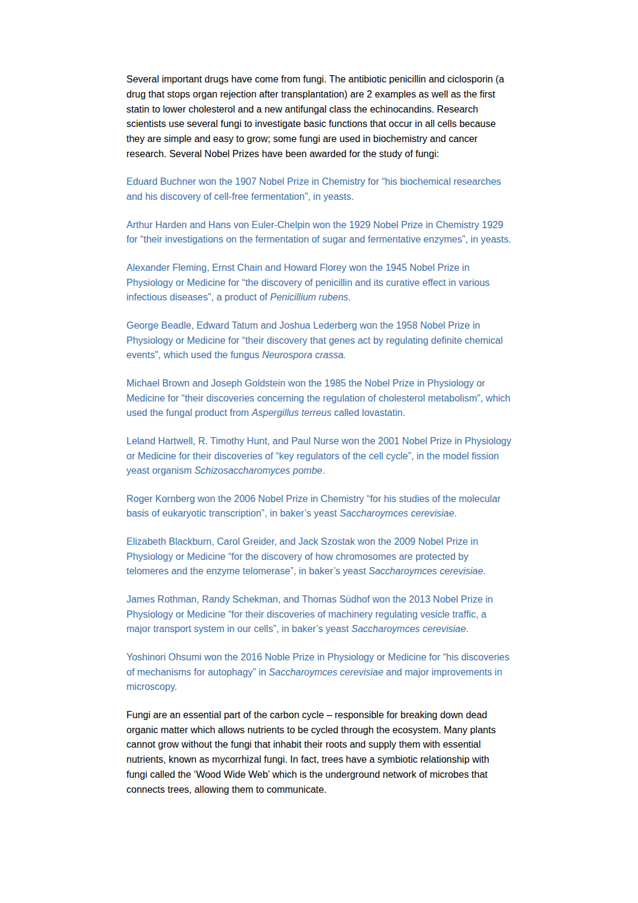Several important drugs have come from fungi. The antibiotic penicillin and ciclosporin (a drug that stops organ rejection after transplantation) are 2 examples as well as the first statin to lower cholesterol and a new antifungal class the echinocandins. Research scientists use several fungi to investigate basic functions that occur in all cells because they are simple and easy to grow; some fungi are used in biochemistry and cancer research. Several Nobel Prizes have been awarded for the study of fungi:
Eduard Buchner won the 1907 Nobel Prize in Chemistry for “his biochemical researches and his discovery of cell-free fermentation”, in yeasts.
Arthur Harden and Hans von Euler-Chelpin won the 1929 Nobel Prize in Chemistry 1929 for “their investigations on the fermentation of sugar and fermentative enzymes”, in yeasts.
Alexander Fleming, Ernst Chain and Howard Florey won the 1945 Nobel Prize in Physiology or Medicine for “the discovery of penicillin and its curative effect in various infectious diseases", a product of Penicillium rubens.
George Beadle, Edward Tatum and Joshua Lederberg won the 1958 Nobel Prize in Physiology or Medicine for “their discovery that genes act by regulating definite chemical events", which used the fungus Neurospora crassa.
Michael Brown and Joseph Goldstein won the 1985 the Nobel Prize in Physiology or Medicine for “their discoveries concerning the regulation of cholesterol metabolism", which used the fungal product from Aspergillus terreus called lovastatin.
Leland Hartwell, R. Timothy Hunt, and Paul Nurse won the 2001 Nobel Prize in Physiology or Medicine for their discoveries of “key regulators of the cell cycle”, in the model fission yeast organism Schizosaccharomyces pombe.
Roger Kornberg won the 2006 Nobel Prize in Chemistry “for his studies of the molecular basis of eukaryotic transcription”, in baker’s yeast Saccharoymces cerevisiae.
Elizabeth Blackburn, Carol Greider, and Jack Szostak won the 2009 Nobel Prize in Physiology or Medicine “for the discovery of how chromosomes are protected by telomeres and the enzyme telomerase”, in baker’s yeast Saccharoymces cerevisiae.
James Rothman, Randy Schekman, and Thomas Südhof won the 2013 Nobel Prize in Physiology or Medicine “for their discoveries of machinery regulating vesicle traffic, a major transport system in our cells”, in baker’s yeast Saccharoymces cerevisiae.
Yoshinori Ohsumi won the 2016 Noble Prize in Physiology or Medicine for “his discoveries of mechanisms for autophagy” in Saccharoymces cerevisiae and major improvements in microscopy.
Fungi are an essential part of the carbon cycle – responsible for breaking down dead organic matter which allows nutrients to be cycled through the ecosystem. Many plants cannot grow without the fungi that inhabit their roots and supply them with essential nutrients, known as mycorrhizal fungi. In fact, trees have a symbiotic relationship with fungi called the ‘Wood Wide Web’ which is the underground network of microbes that connects trees, allowing them to communicate.